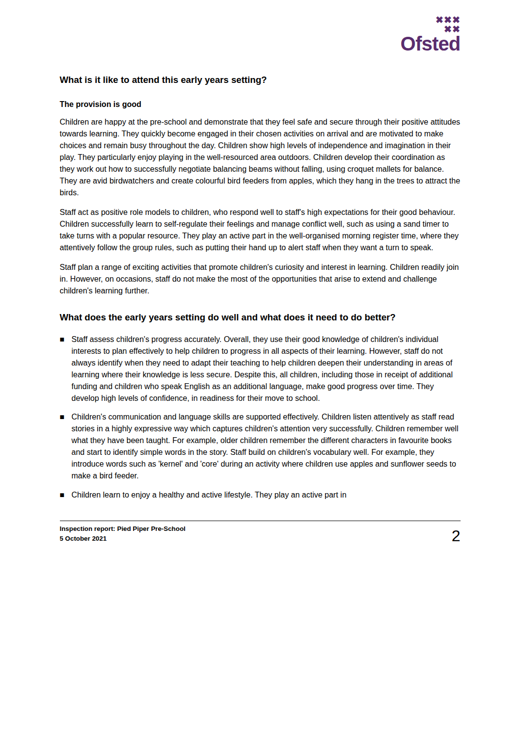✖✖✖
✖✖
Ofsted
What is it like to attend this early years setting?
The provision is good
Children are happy at the pre-school and demonstrate that they feel safe and secure through their positive attitudes towards learning. They quickly become engaged in their chosen activities on arrival and are motivated to make choices and remain busy throughout the day. Children show high levels of independence and imagination in their play. They particularly enjoy playing in the well-resourced area outdoors. Children develop their coordination as they work out how to successfully negotiate balancing beams without falling, using croquet mallets for balance. They are avid birdwatchers and create colourful bird feeders from apples, which they hang in the trees to attract the birds.
Staff act as positive role models to children, who respond well to staff's high expectations for their good behaviour. Children successfully learn to self-regulate their feelings and manage conflict well, such as using a sand timer to take turns with a popular resource. They play an active part in the well-organised morning register time, where they attentively follow the group rules, such as putting their hand up to alert staff when they want a turn to speak.
Staff plan a range of exciting activities that promote children's curiosity and interest in learning. Children readily join in. However, on occasions, staff do not make the most of the opportunities that arise to extend and challenge children's learning further.
What does the early years setting do well and what does it need to do better?
Staff assess children's progress accurately. Overall, they use their good knowledge of children's individual interests to plan effectively to help children to progress in all aspects of their learning. However, staff do not always identify when they need to adapt their teaching to help children deepen their understanding in areas of learning where their knowledge is less secure. Despite this, all children, including those in receipt of additional funding and children who speak English as an additional language, make good progress over time. They develop high levels of confidence, in readiness for their move to school.
Children's communication and language skills are supported effectively. Children listen attentively as staff read stories in a highly expressive way which captures children's attention very successfully. Children remember well what they have been taught. For example, older children remember the different characters in favourite books and start to identify simple words in the story. Staff build on children's vocabulary well. For example, they introduce words such as 'kernel' and 'core' during an activity where children use apples and sunflower seeds to make a bird feeder.
Children learn to enjoy a healthy and active lifestyle. They play an active part in
Inspection report: Pied Piper Pre-School
5 October 2021
2